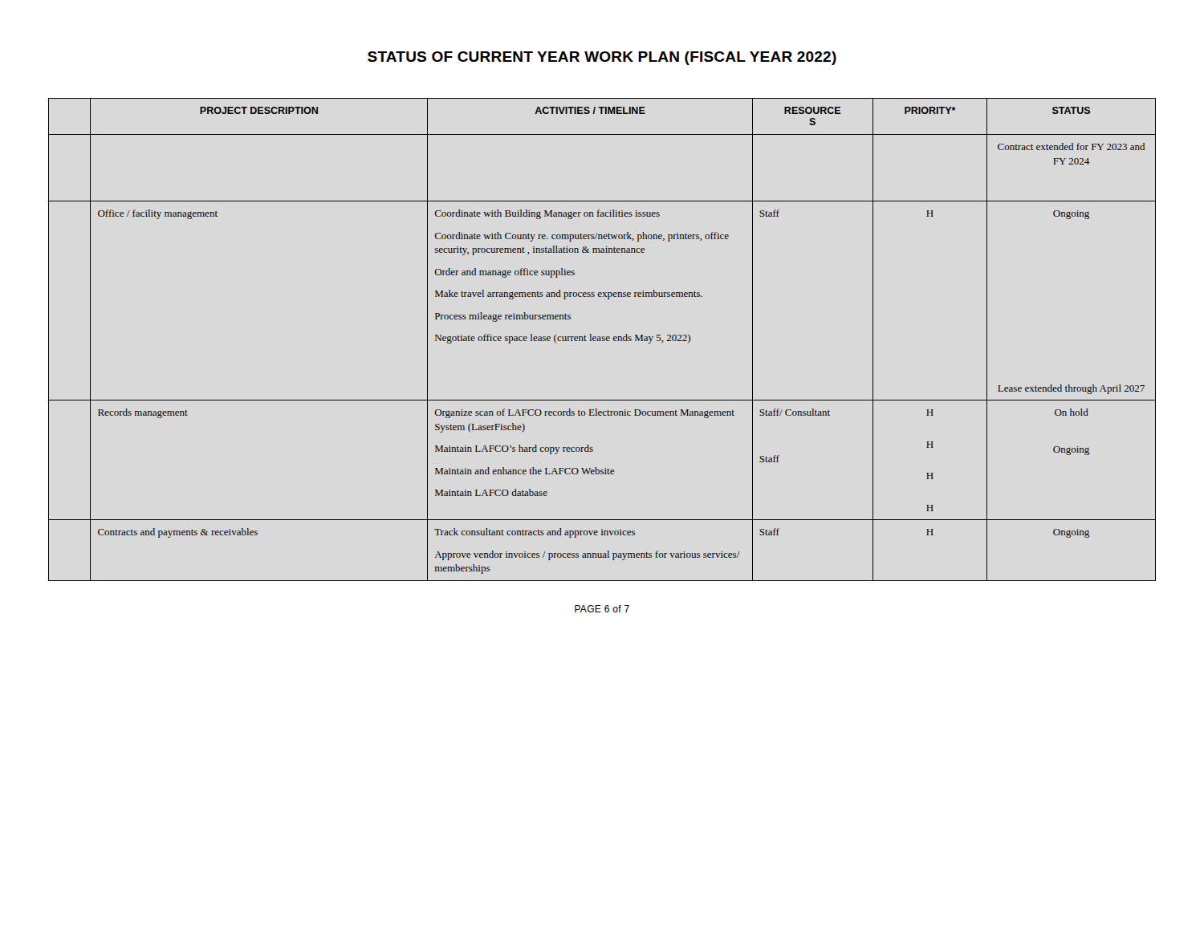STATUS OF CURRENT YEAR WORK PLAN (FISCAL YEAR 2022)
| | PROJECT DESCRIPTION | ACTIVITIES / TIMELINE | RESOURCE S | PRIORITY* | STATUS |
| --- | --- | --- | --- | --- | --- |
| | | | | | Contract extended for FY 2023 and FY 2024 |
| | Office / facility management | Coordinate with Building Manager on facilities issues Coordinate with County re. computers/network, phone, printers, office security, procurement , installation & maintenance Order and manage office supplies Make travel arrangements and process expense reimbursements. Process mileage reimbursements Negotiate office space lease (current lease ends May 5, 2022) | Staff | H | Ongoing Lease extended through April 2027 |
| | Records management | Organize scan of LAFCO records to Electronic Document Management System (LaserFische) Maintain LAFCO’s hard copy records Maintain and enhance the LAFCO Website Maintain LAFCO database | Staff/ Consultant Staff | H H H H | On hold Ongoing |
| | Contracts and payments & receivables | Track consultant contracts and approve invoices Approve vendor invoices / process annual payments for various services/ memberships | Staff | H | Ongoing |
PAGE 6 of 7